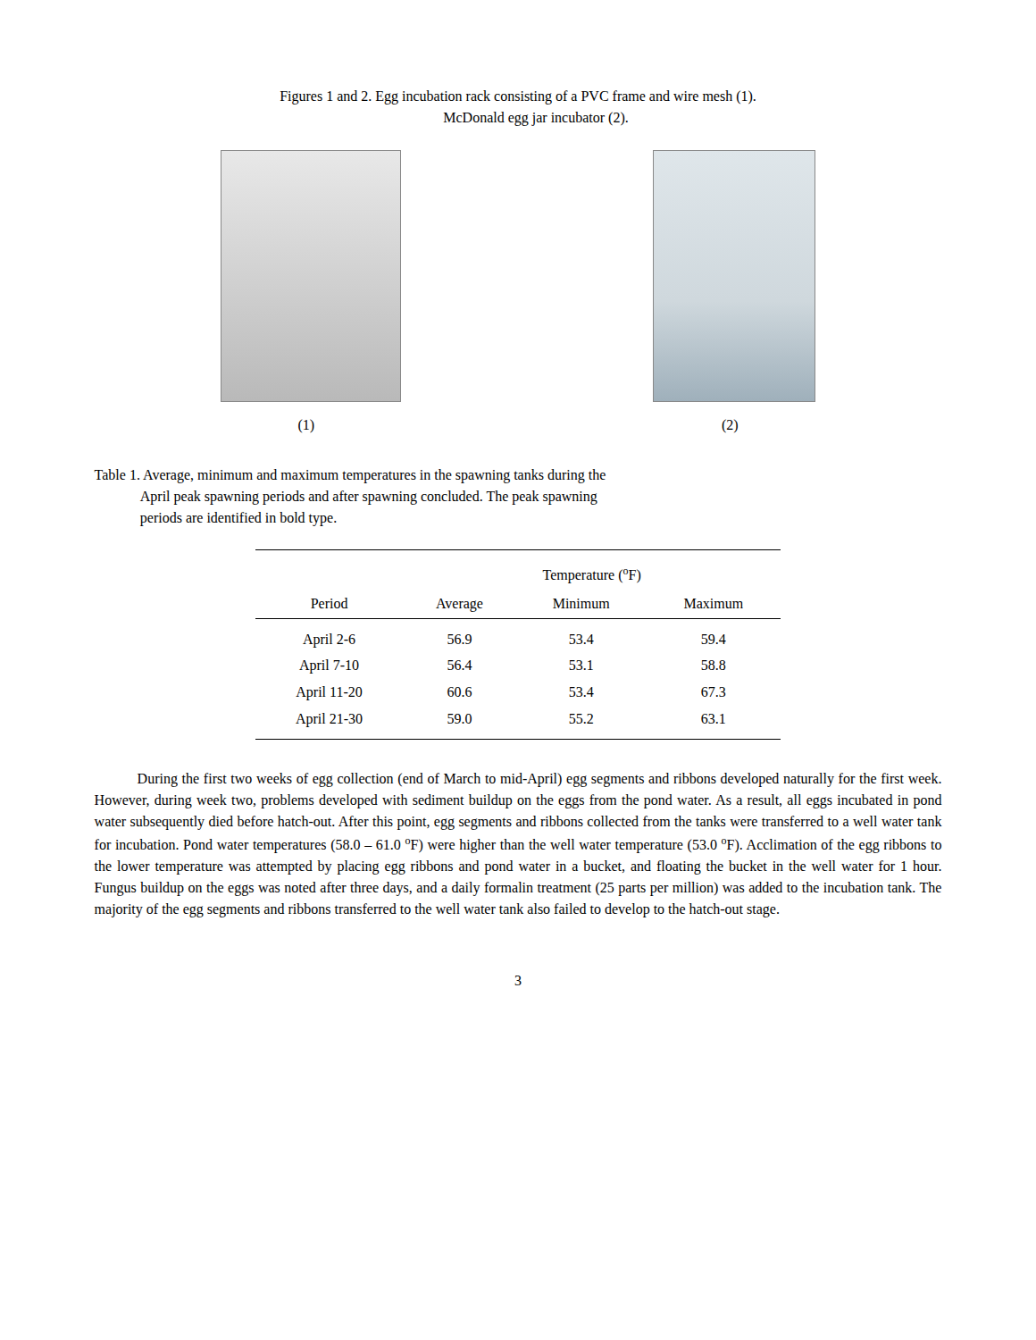Figures 1 and 2. Egg incubation rack consisting of a PVC frame and wire mesh (1). McDonald egg jar incubator (2).
(1)
(2)
Table 1. Average, minimum and maximum temperatures in the spawning tanks during the April peak spawning periods and after spawning concluded. The peak spawning periods are identified in bold type.
| | Temperature ( o F) |
| --- | --- |
| Period | Average | Minimum | Maximum |
| April 2-6 | 56.9 | 53.4 | 59.4 |
| April 7-10 | 56.4 | 53.1 | 58.8 |
| April 11-20 | 60.6 | 53.4 | 67.3 |
| April 21-30 | 59.0 | 55.2 | 63.1 |
During the first two weeks of egg collection (end of March to mid-April) egg segments and ribbons developed naturally for the first week. However, during week two, problems developed with sediment buildup on the eggs from the pond water. As a result, all eggs incubated in pond water subsequently died before hatch-out. After this point, egg segments and ribbons collected from the tanks were transferred to a well water tank for incubation. Pond water temperatures (58.0 – 61.0 oF) were higher than the well water temperature (53.0 oF). Acclimation of the egg ribbons to the lower temperature was attempted by placing egg ribbons and pond water in a bucket, and floating the bucket in the well water for 1 hour. Fungus buildup on the eggs was noted after three days, and a daily formalin treatment (25 parts per million) was added to the incubation tank. The majority of the egg segments and ribbons transferred to the well water tank also failed to develop to the hatch-out stage.
3